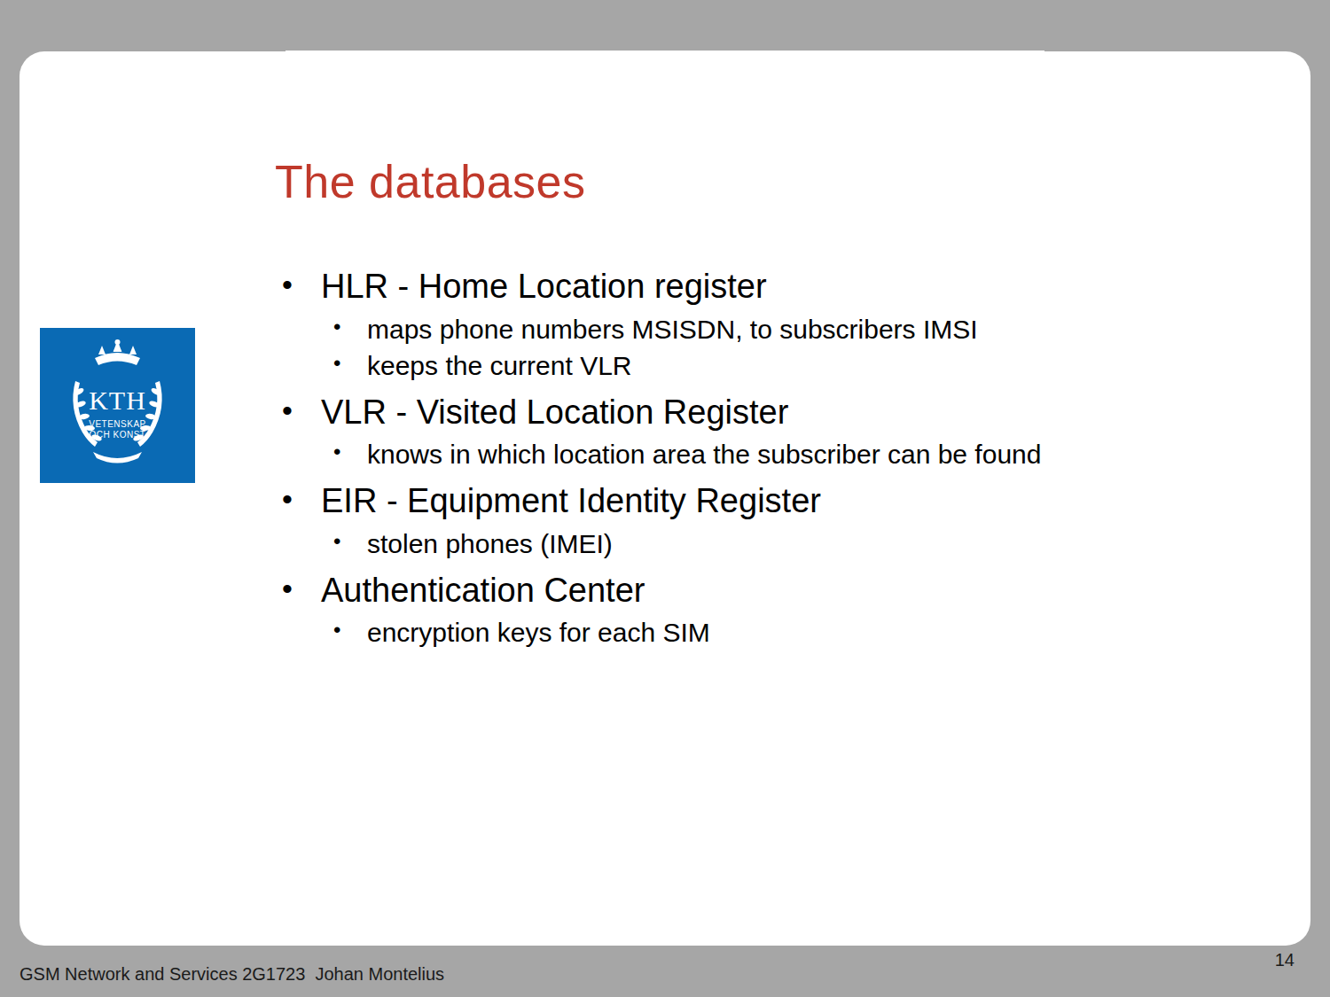KTH VETENSKAP OCH KONST
The databases
HLR - Home Location register
maps phone numbers MSISDN, to subscribers IMSI
keeps the current VLR
VLR - Visited Location Register
knows in which location area the subscriber can be found
EIR - Equipment Identity Register
stolen phones (IMEI)
Authentication Center
encryption keys for each SIM
GSM Network and Services 2G1723 Johan Montelius
14